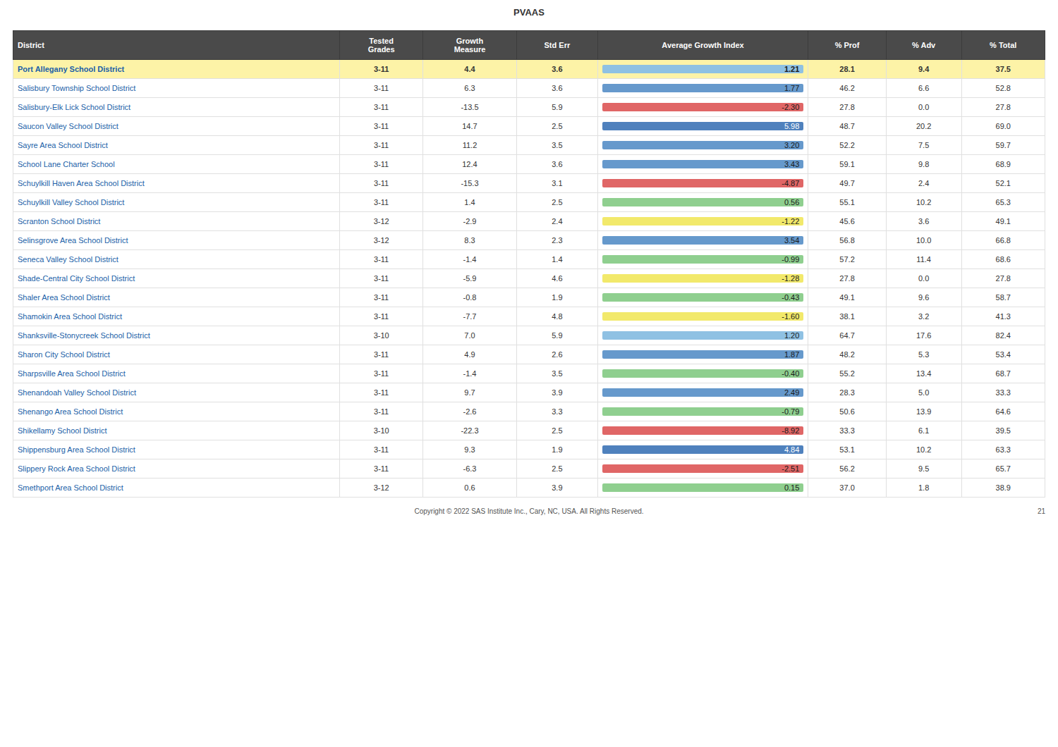PVAAS
| District | Tested Grades | Growth Measure | Std Err | Average Growth Index | % Prof | % Adv | % Total |
| --- | --- | --- | --- | --- | --- | --- | --- |
| Port Allegany School District | 3-11 | 4.4 | 3.6 | 1.21 | 28.1 | 9.4 | 37.5 |
| Salisbury Township School District | 3-11 | 6.3 | 3.6 | 1.77 | 46.2 | 6.6 | 52.8 |
| Salisbury-Elk Lick School District | 3-11 | -13.5 | 5.9 | -2.30 | 27.8 | 0.0 | 27.8 |
| Saucon Valley School District | 3-11 | 14.7 | 2.5 | 5.98 | 48.7 | 20.2 | 69.0 |
| Sayre Area School District | 3-11 | 11.2 | 3.5 | 3.20 | 52.2 | 7.5 | 59.7 |
| School Lane Charter School | 3-11 | 12.4 | 3.6 | 3.43 | 59.1 | 9.8 | 68.9 |
| Schuylkill Haven Area School District | 3-11 | -15.3 | 3.1 | -4.87 | 49.7 | 2.4 | 52.1 |
| Schuylkill Valley School District | 3-11 | 1.4 | 2.5 | 0.56 | 55.1 | 10.2 | 65.3 |
| Scranton School District | 3-12 | -2.9 | 2.4 | -1.22 | 45.6 | 3.6 | 49.1 |
| Selinsgrove Area School District | 3-12 | 8.3 | 2.3 | 3.54 | 56.8 | 10.0 | 66.8 |
| Seneca Valley School District | 3-11 | -1.4 | 1.4 | -0.99 | 57.2 | 11.4 | 68.6 |
| Shade-Central City School District | 3-11 | -5.9 | 4.6 | -1.28 | 27.8 | 0.0 | 27.8 |
| Shaler Area School District | 3-11 | -0.8 | 1.9 | -0.43 | 49.1 | 9.6 | 58.7 |
| Shamokin Area School District | 3-11 | -7.7 | 4.8 | -1.60 | 38.1 | 3.2 | 41.3 |
| Shanksville-Stonycreek School District | 3-10 | 7.0 | 5.9 | 1.20 | 64.7 | 17.6 | 82.4 |
| Sharon City School District | 3-11 | 4.9 | 2.6 | 1.87 | 48.2 | 5.3 | 53.4 |
| Sharpsville Area School District | 3-11 | -1.4 | 3.5 | -0.40 | 55.2 | 13.4 | 68.7 |
| Shenandoah Valley School District | 3-11 | 9.7 | 3.9 | 2.49 | 28.3 | 5.0 | 33.3 |
| Shenango Area School District | 3-11 | -2.6 | 3.3 | -0.79 | 50.6 | 13.9 | 64.6 |
| Shikellamy School District | 3-10 | -22.3 | 2.5 | -8.92 | 33.3 | 6.1 | 39.5 |
| Shippensburg Area School District | 3-11 | 9.3 | 1.9 | 4.84 | 53.1 | 10.2 | 63.3 |
| Slippery Rock Area School District | 3-11 | -6.3 | 2.5 | -2.51 | 56.2 | 9.5 | 65.7 |
| Smethport Area School District | 3-12 | 0.6 | 3.9 | 0.15 | 37.0 | 1.8 | 38.9 |
Copyright © 2022 SAS Institute Inc., Cary, NC, USA. All Rights Reserved. 21